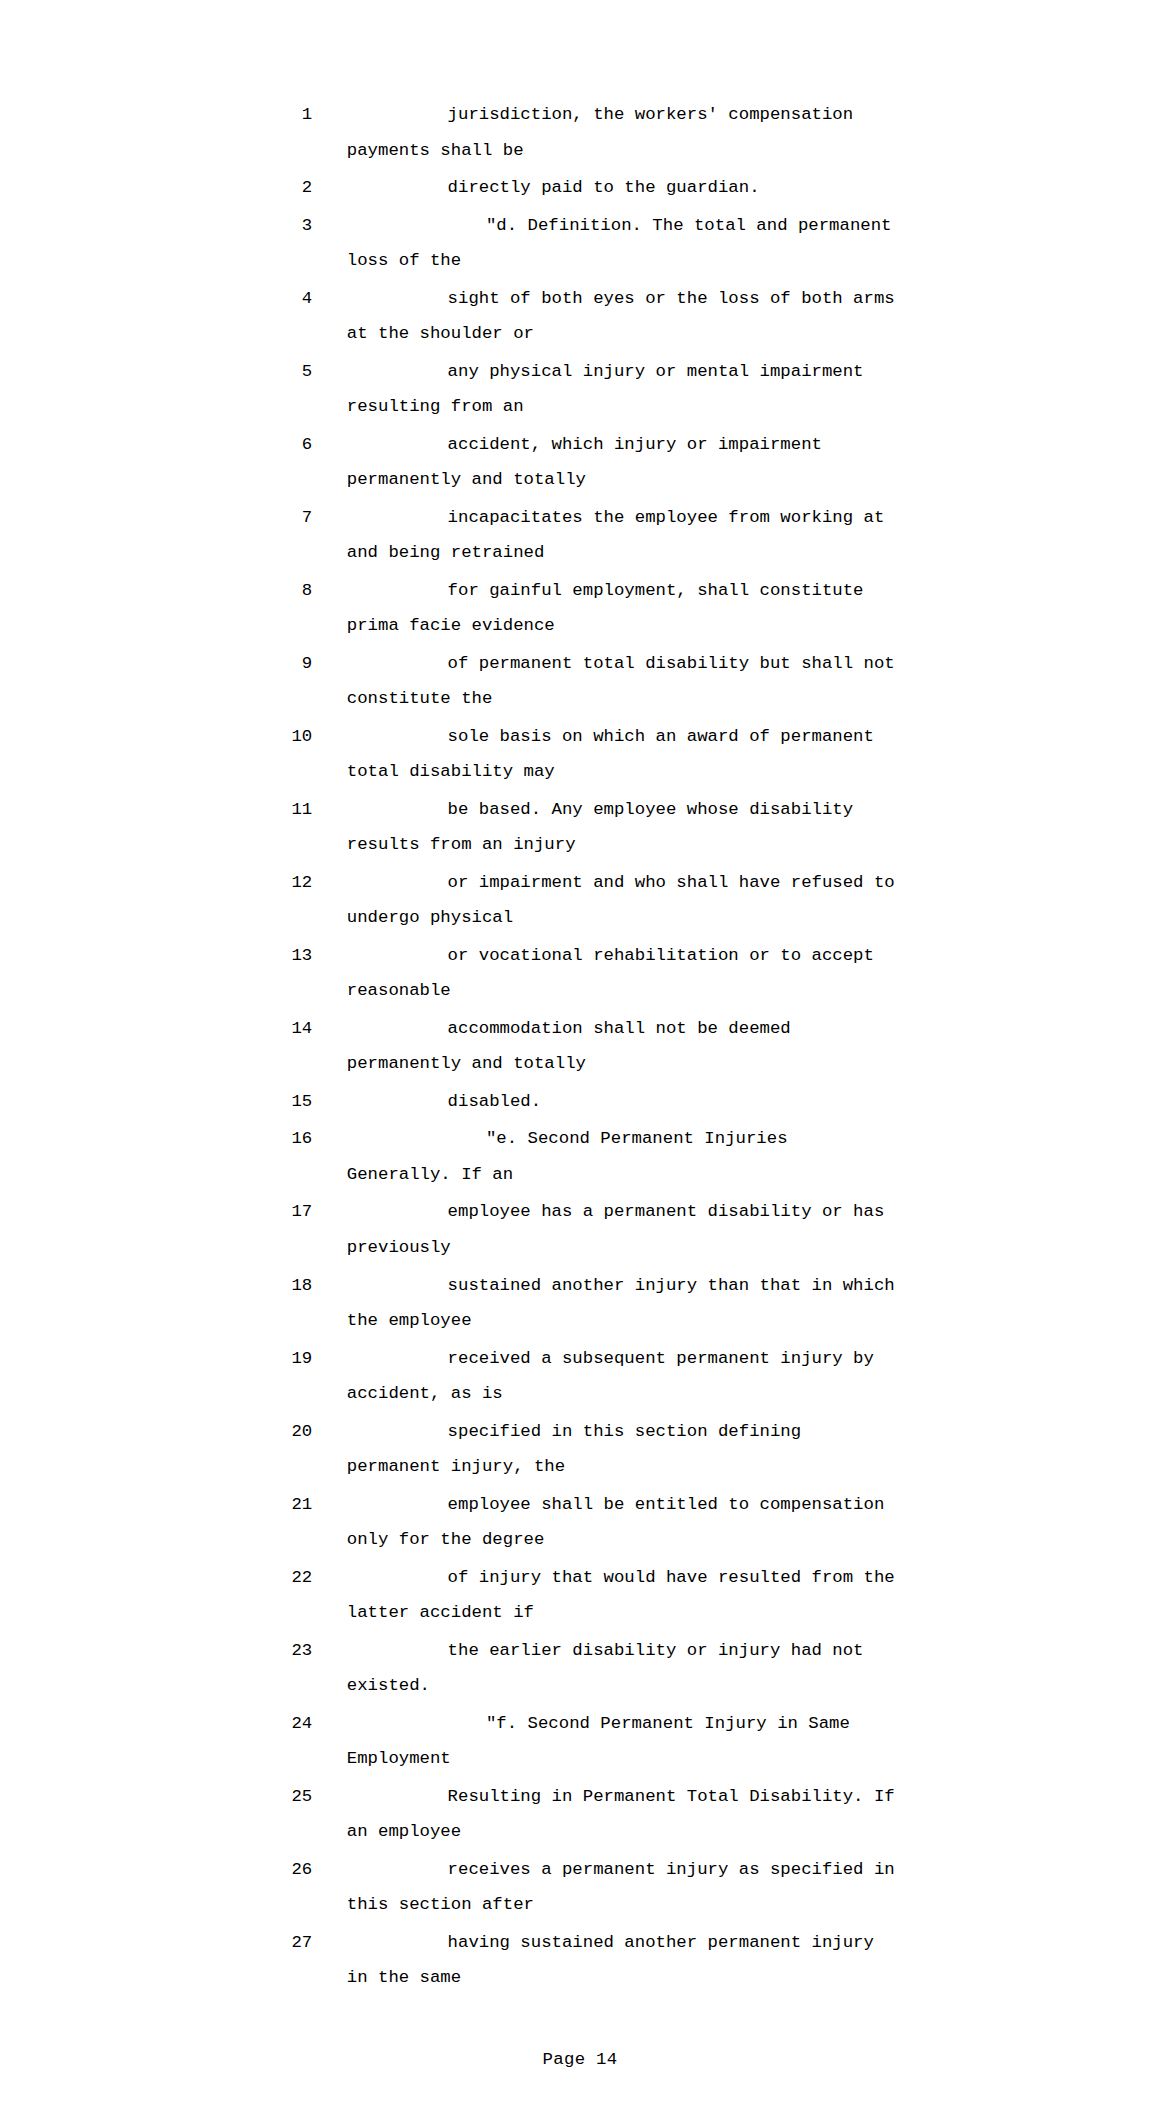| 1 | jurisdiction, the workers' compensation payments shall be |
| 2 | directly paid to the guardian. |
| 3 | "d. Definition. The total and permanent loss of the |
| 4 | sight of both eyes or the loss of both arms at the shoulder or |
| 5 | any physical injury or mental impairment resulting from an |
| 6 | accident, which injury or impairment permanently and totally |
| 7 | incapacitates the employee from working at and being retrained |
| 8 | for gainful employment, shall constitute prima facie evidence |
| 9 | of permanent total disability but shall not constitute the |
| 10 | sole basis on which an award of permanent total disability may |
| 11 | be based. Any employee whose disability results from an injury |
| 12 | or impairment and who shall have refused to undergo physical |
| 13 | or vocational rehabilitation or to accept reasonable |
| 14 | accommodation shall not be deemed permanently and totally |
| 15 | disabled. |
| 16 | "e. Second Permanent Injuries Generally. If an |
| 17 | employee has a permanent disability or has previously |
| 18 | sustained another injury than that in which the employee |
| 19 | received a subsequent permanent injury by accident, as is |
| 20 | specified in this section defining permanent injury, the |
| 21 | employee shall be entitled to compensation only for the degree |
| 22 | of injury that would have resulted from the latter accident if |
| 23 | the earlier disability or injury had not existed. |
| 24 | "f. Second Permanent Injury in Same Employment |
| 25 | Resulting in Permanent Total Disability. If an employee |
| 26 | receives a permanent injury as specified in this section after |
| 27 | having sustained another permanent injury in the same |
Page 14